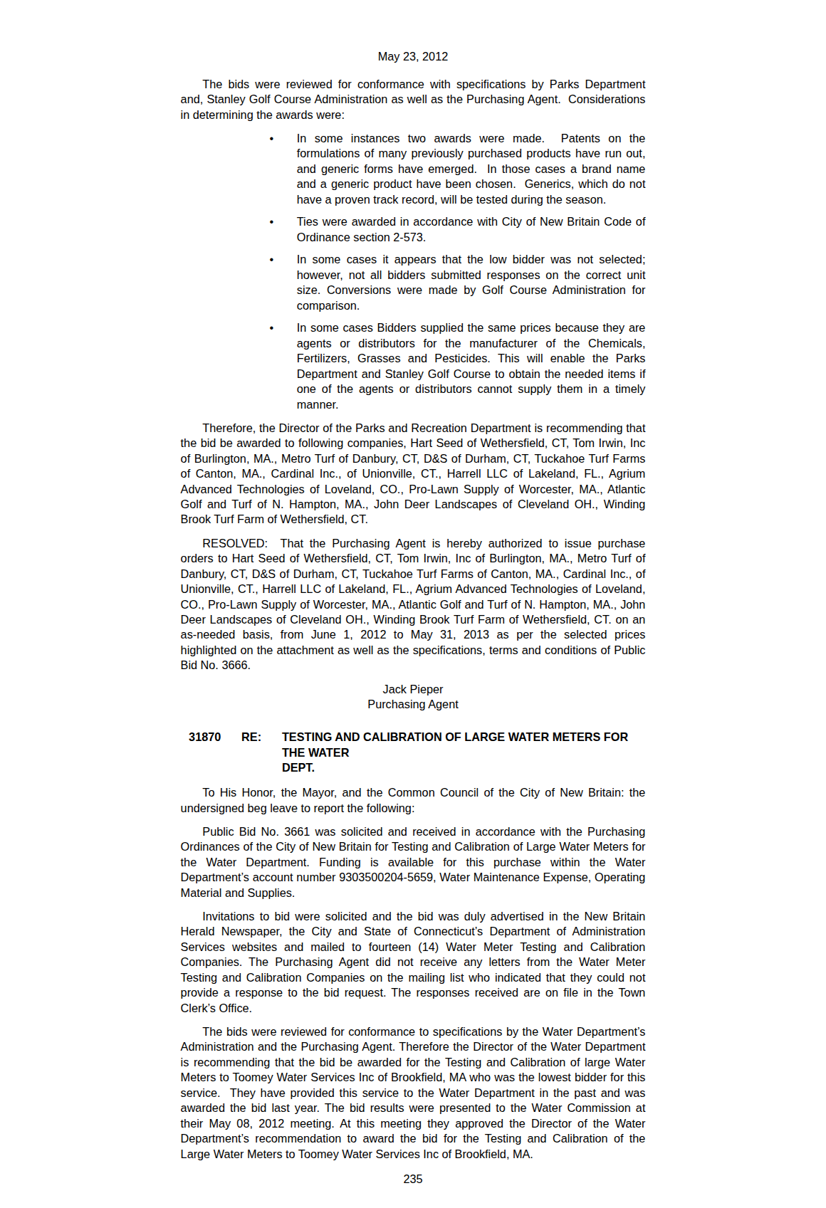May 23, 2012
The bids were reviewed for conformance with specifications by Parks Department and, Stanley Golf Course Administration as well as the Purchasing Agent. Considerations in determining the awards were:
In some instances two awards were made. Patents on the formulations of many previously purchased products have run out, and generic forms have emerged. In those cases a brand name and a generic product have been chosen. Generics, which do not have a proven track record, will be tested during the season.
Ties were awarded in accordance with City of New Britain Code of Ordinance section 2-573.
In some cases it appears that the low bidder was not selected; however, not all bidders submitted responses on the correct unit size. Conversions were made by Golf Course Administration for comparison.
In some cases Bidders supplied the same prices because they are agents or distributors for the manufacturer of the Chemicals, Fertilizers, Grasses and Pesticides. This will enable the Parks Department and Stanley Golf Course to obtain the needed items if one of the agents or distributors cannot supply them in a timely manner.
Therefore, the Director of the Parks and Recreation Department is recommending that the bid be awarded to following companies, Hart Seed of Wethersfield, CT, Tom Irwin, Inc of Burlington, MA., Metro Turf of Danbury, CT, D&S of Durham, CT, Tuckahoe Turf Farms of Canton, MA., Cardinal Inc., of Unionville, CT., Harrell LLC of Lakeland, FL., Agrium Advanced Technologies of Loveland, CO., Pro-Lawn Supply of Worcester, MA., Atlantic Golf and Turf of N. Hampton, MA., John Deer Landscapes of Cleveland OH., Winding Brook Turf Farm of Wethersfield, CT.
RESOLVED: That the Purchasing Agent is hereby authorized to issue purchase orders to Hart Seed of Wethersfield, CT, Tom Irwin, Inc of Burlington, MA., Metro Turf of Danbury, CT, D&S of Durham, CT, Tuckahoe Turf Farms of Canton, MA., Cardinal Inc., of Unionville, CT., Harrell LLC of Lakeland, FL., Agrium Advanced Technologies of Loveland, CO., Pro-Lawn Supply of Worcester, MA., Atlantic Golf and Turf of N. Hampton, MA., John Deer Landscapes of Cleveland OH., Winding Brook Turf Farm of Wethersfield, CT. on an as-needed basis, from June 1, 2012 to May 31, 2013 as per the selected prices highlighted on the attachment as well as the specifications, terms and conditions of Public Bid No. 3666.
Jack Pieper Purchasing Agent
31870 RE: TESTING AND CALIBRATION OF LARGE WATER METERS FOR THE WATERDEPT.
To His Honor, the Mayor, and the Common Council of the City of New Britain: the undersigned beg leave to report the following:
Public Bid No. 3661 was solicited and received in accordance with the Purchasing Ordinances of the City of New Britain for Testing and Calibration of Large Water Meters for the Water Department. Funding is available for this purchase within the Water Department’s account number 9303500204-5659, Water Maintenance Expense, Operating Material and Supplies.
Invitations to bid were solicited and the bid was duly advertised in the New Britain Herald Newspaper, the City and State of Connecticut’s Department of Administration Services websites and mailed to fourteen (14) Water Meter Testing and Calibration Companies. The Purchasing Agent did not receive any letters from the Water Meter Testing and Calibration Companies on the mailing list who indicated that they could not provide a response to the bid request. The responses received are on file in the Town Clerk’s Office.
The bids were reviewed for conformance to specifications by the Water Department’s Administration and the Purchasing Agent. Therefore the Director of the Water Department is recommending that the bid be awarded for the Testing and Calibration of large Water Meters to Toomey Water Services Inc of Brookfield, MA who was the lowest bidder for this service. They have provided this service to the Water Department in the past and was awarded the bid last year. The bid results were presented to the Water Commission at their May 08, 2012 meeting. At this meeting they approved the Director of the Water Department’s recommendation to award the bid for the Testing and Calibration of the Large Water Meters to Toomey Water Services Inc of Brookfield, MA.
235